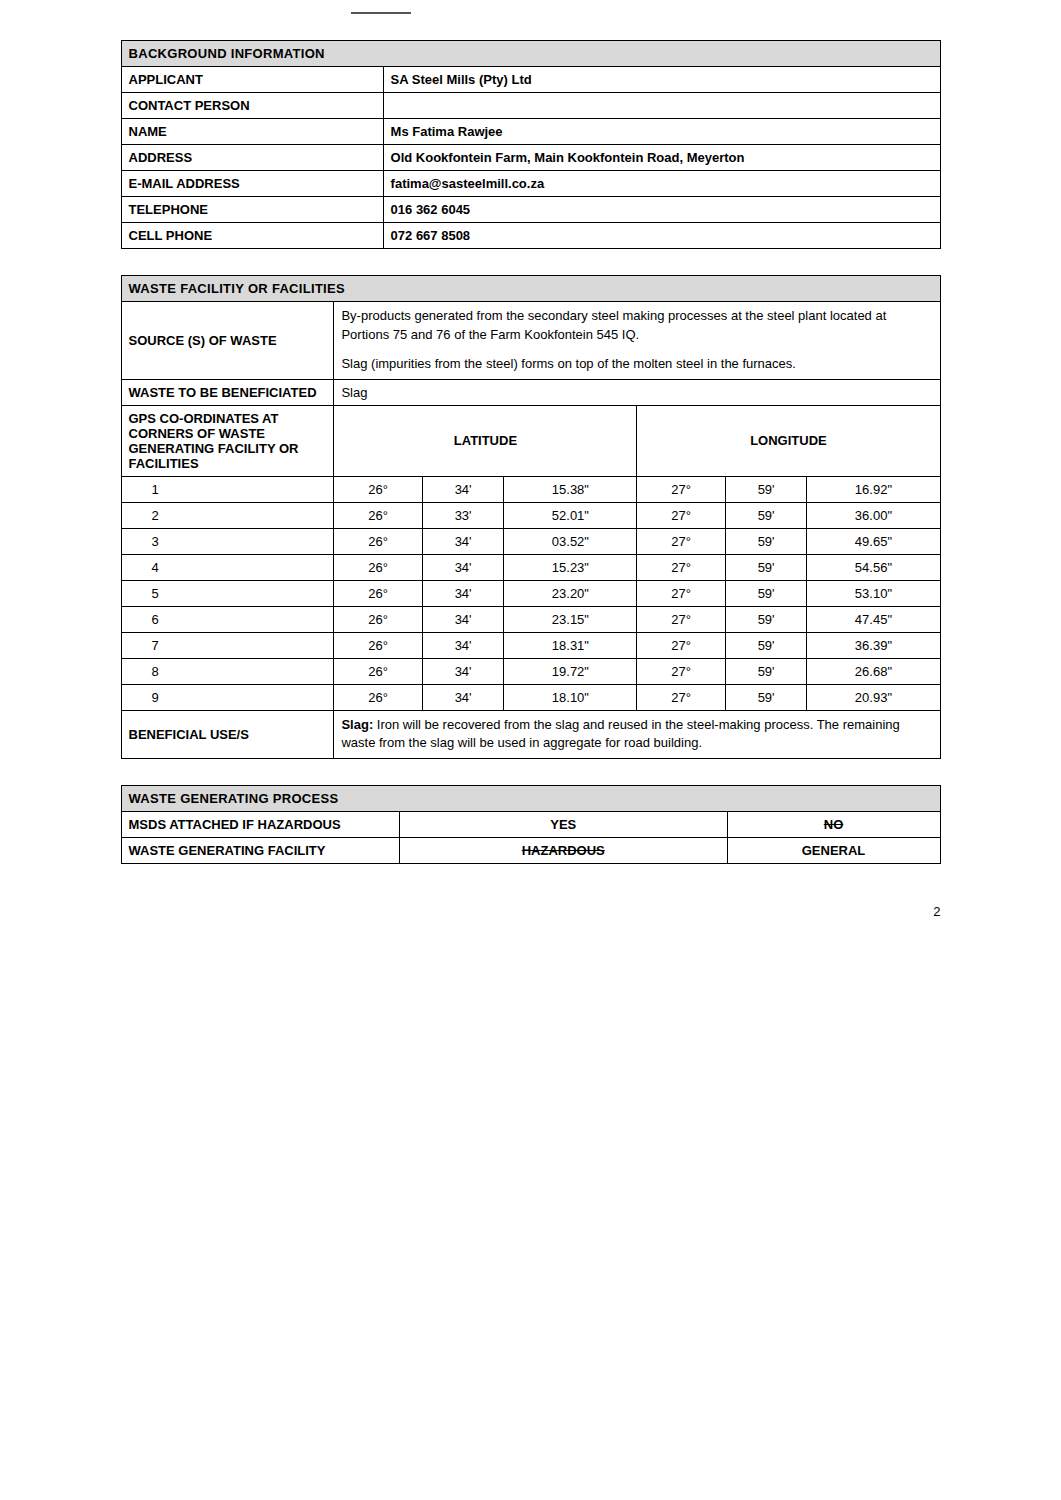| BACKGROUND INFORMATION |
| APPLICANT | SA Steel Mills (Pty) Ltd |
| CONTACT PERSON | |
| NAME | Ms Fatima Rawjee |
| ADDRESS | Old Kookfontein Farm, Main Kookfontein Road, Meyerton |
| E-MAIL ADDRESS | fatima@sasteelmill.co.za |
| TELEPHONE | 016 362 6045 |
| CELL PHONE | 072 667 8508 |
| WASTE FACILITIY OR FACILITIES |
| SOURCE (S) OF WASTE | By-products generated from the secondary steel making processes at the steel plant located at Portions 75 and 76 of the Farm Kookfontein 545 IQ. Slag (impurities from the steel) forms on top of the molten steel in the furnaces. |
| WASTE TO BE BENEFICIATED | Slag |
| GPS CO-ORDINATES AT CORNERS OF WASTE GENERATING FACILITY OR FACILITIES | LATITUDE | LONGITUDE |
| 1 | 26° | 34' | 15.38" | 27° | 59' | 16.92" |
| 2 | 26° | 33' | 52.01" | 27° | 59' | 36.00" |
| 3 | 26° | 34' | 03.52" | 27° | 59' | 49.65" |
| 4 | 26° | 34' | 15.23" | 27° | 59' | 54.56" |
| 5 | 26° | 34' | 23.20" | 27° | 59' | 53.10" |
| 6 | 26° | 34' | 23.15" | 27° | 59' | 47.45" |
| 7 | 26° | 34' | 18.31" | 27° | 59' | 36.39" |
| 8 | 26° | 34' | 19.72" | 27° | 59' | 26.68" |
| 9 | 26° | 34' | 18.10" | 27° | 59' | 20.93" |
| BENEFICIAL USE/S | Slag: Iron will be recovered from the slag and reused in the steel-making process. The remaining waste from the slag will be used in aggregate for road building. |
| WASTE GENERATING PROCESS |
| MSDS ATTACHED IF HAZARDOUS | YES | NO |
| WASTE GENERATING FACILITY | HAZARDOUS | GENERAL |
2